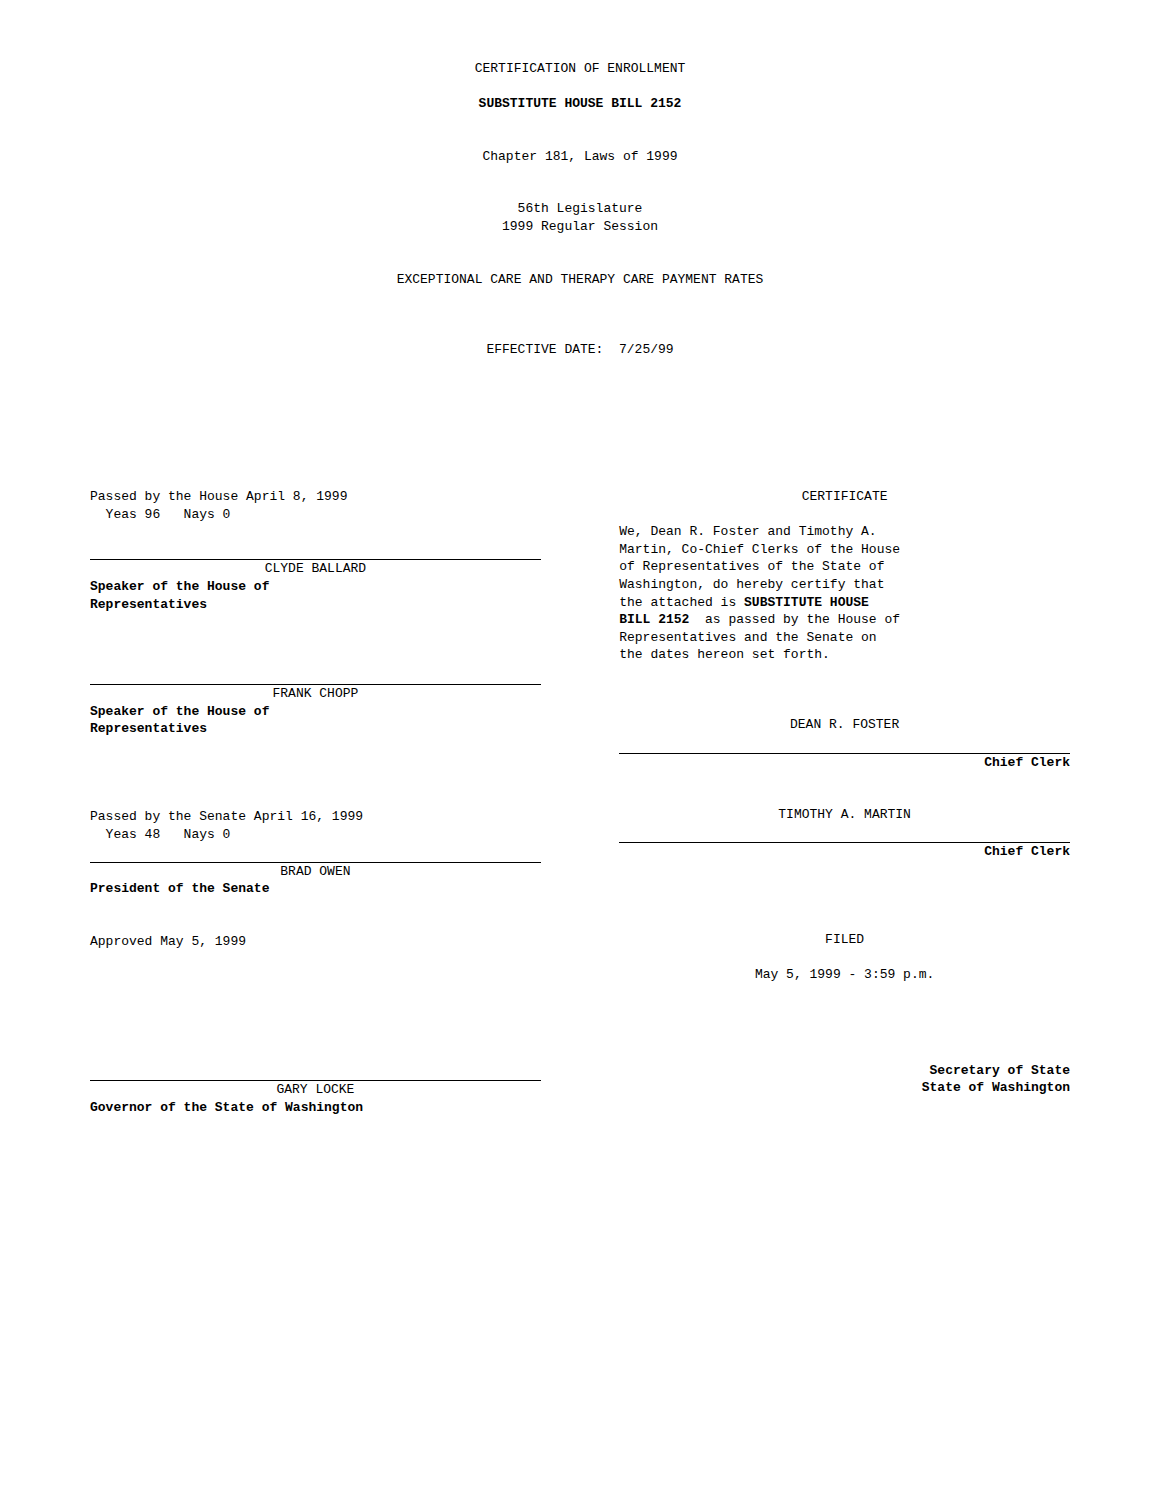CERTIFICATION OF ENROLLMENT
SUBSTITUTE HOUSE BILL 2152
Chapter 181, Laws of 1999
56th Legislature
1999 Regular Session
EXCEPTIONAL CARE AND THERAPY CARE PAYMENT RATES
EFFECTIVE DATE: 7/25/99
Passed by the House April 8, 1999
Yeas 96 Nays 0
CLYDE BALLARD
Speaker of the House of
Representatives
FRANK CHOPP
Speaker of the House of
Representatives
Passed by the Senate April 16, 1999
Yeas 48 Nays 0
BRAD OWEN
President of the Senate
Approved May 5, 1999
CERTIFICATE
We, Dean R. Foster and Timothy A.
Martin, Co-Chief Clerks of the House
of Representatives of the State of
Washington, do hereby certify that
the attached is SUBSTITUTE HOUSE
BILL 2152 as passed by the House of
Representatives and the Senate on
the dates hereon set forth.
DEAN R. FOSTER
Chief Clerk
TIMOTHY A. MARTIN
Chief Clerk
FILED
May 5, 1999 - 3:59 p.m.
GARY LOCKE
Governor of the State of Washington
Secretary of State
State of Washington